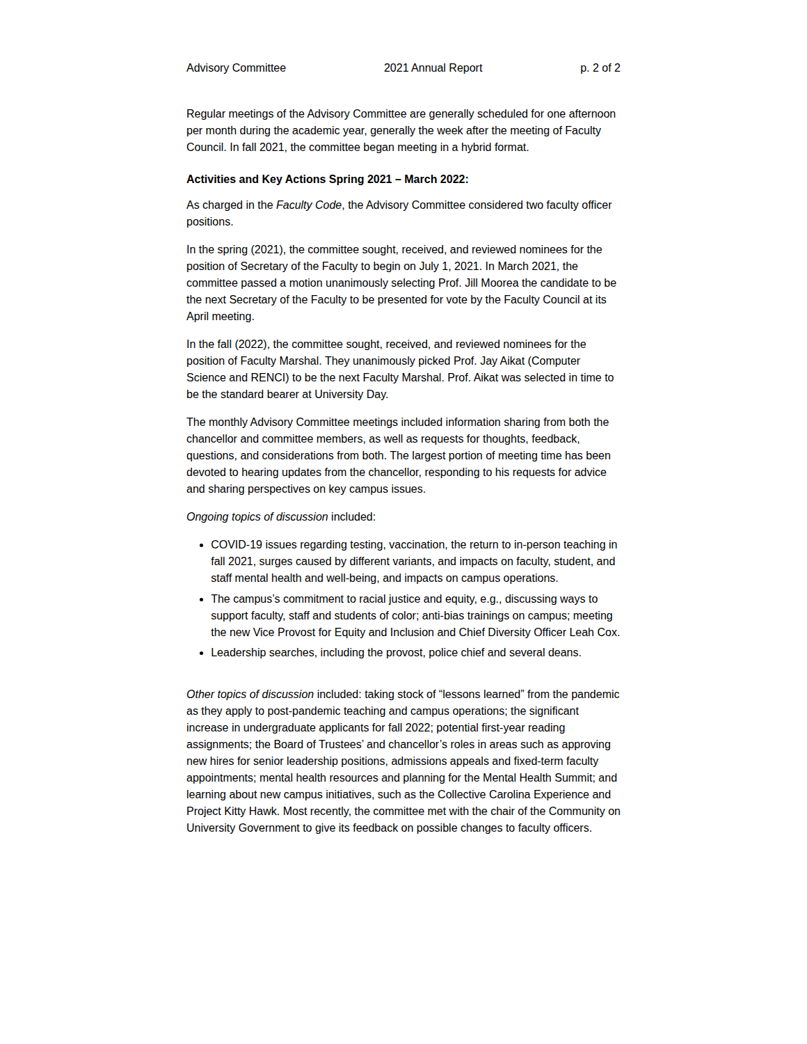Advisory Committee
2021 Annual Report
p. 2 of 2
Regular meetings of the Advisory Committee are generally scheduled for one afternoon per month during the academic year, generally the week after the meeting of Faculty Council. In fall 2021, the committee began meeting in a hybrid format.
Activities and Key Actions Spring 2021 – March 2022:
As charged in the Faculty Code, the Advisory Committee considered two faculty officer positions.
In the spring (2021), the committee sought, received, and reviewed nominees for the position of Secretary of the Faculty to begin on July 1, 2021. In March 2021, the committee passed a motion unanimously selecting Prof. Jill Moorea the candidate to be the next Secretary of the Faculty to be presented for vote by the Faculty Council at its April meeting.
In the fall (2022), the committee sought, received, and reviewed nominees for the position of Faculty Marshal. They unanimously picked Prof. Jay Aikat (Computer Science and RENCI) to be the next Faculty Marshal. Prof. Aikat was selected in time to be the standard bearer at University Day.
The monthly Advisory Committee meetings included information sharing from both the chancellor and committee members, as well as requests for thoughts, feedback, questions, and considerations from both. The largest portion of meeting time has been devoted to hearing updates from the chancellor, responding to his requests for advice and sharing perspectives on key campus issues.
Ongoing topics of discussion included:
COVID-19 issues regarding testing, vaccination, the return to in-person teaching in fall 2021, surges caused by different variants, and impacts on faculty, student, and staff mental health and well-being, and impacts on campus operations.
The campus’s commitment to racial justice and equity, e.g., discussing ways to support faculty, staff and students of color; anti-bias trainings on campus; meeting the new Vice Provost for Equity and Inclusion and Chief Diversity Officer Leah Cox.
Leadership searches, including the provost, police chief and several deans.
Other topics of discussion included: taking stock of “lessons learned” from the pandemic as they apply to post-pandemic teaching and campus operations; the significant increase in undergraduate applicants for fall 2022; potential first-year reading assignments; the Board of Trustees’ and chancellor’s roles in areas such as approving new hires for senior leadership positions, admissions appeals and fixed-term faculty appointments; mental health resources and planning for the Mental Health Summit; and learning about new campus initiatives, such as the Collective Carolina Experience and Project Kitty Hawk. Most recently, the committee met with the chair of the Community on University Government to give its feedback on possible changes to faculty officers.